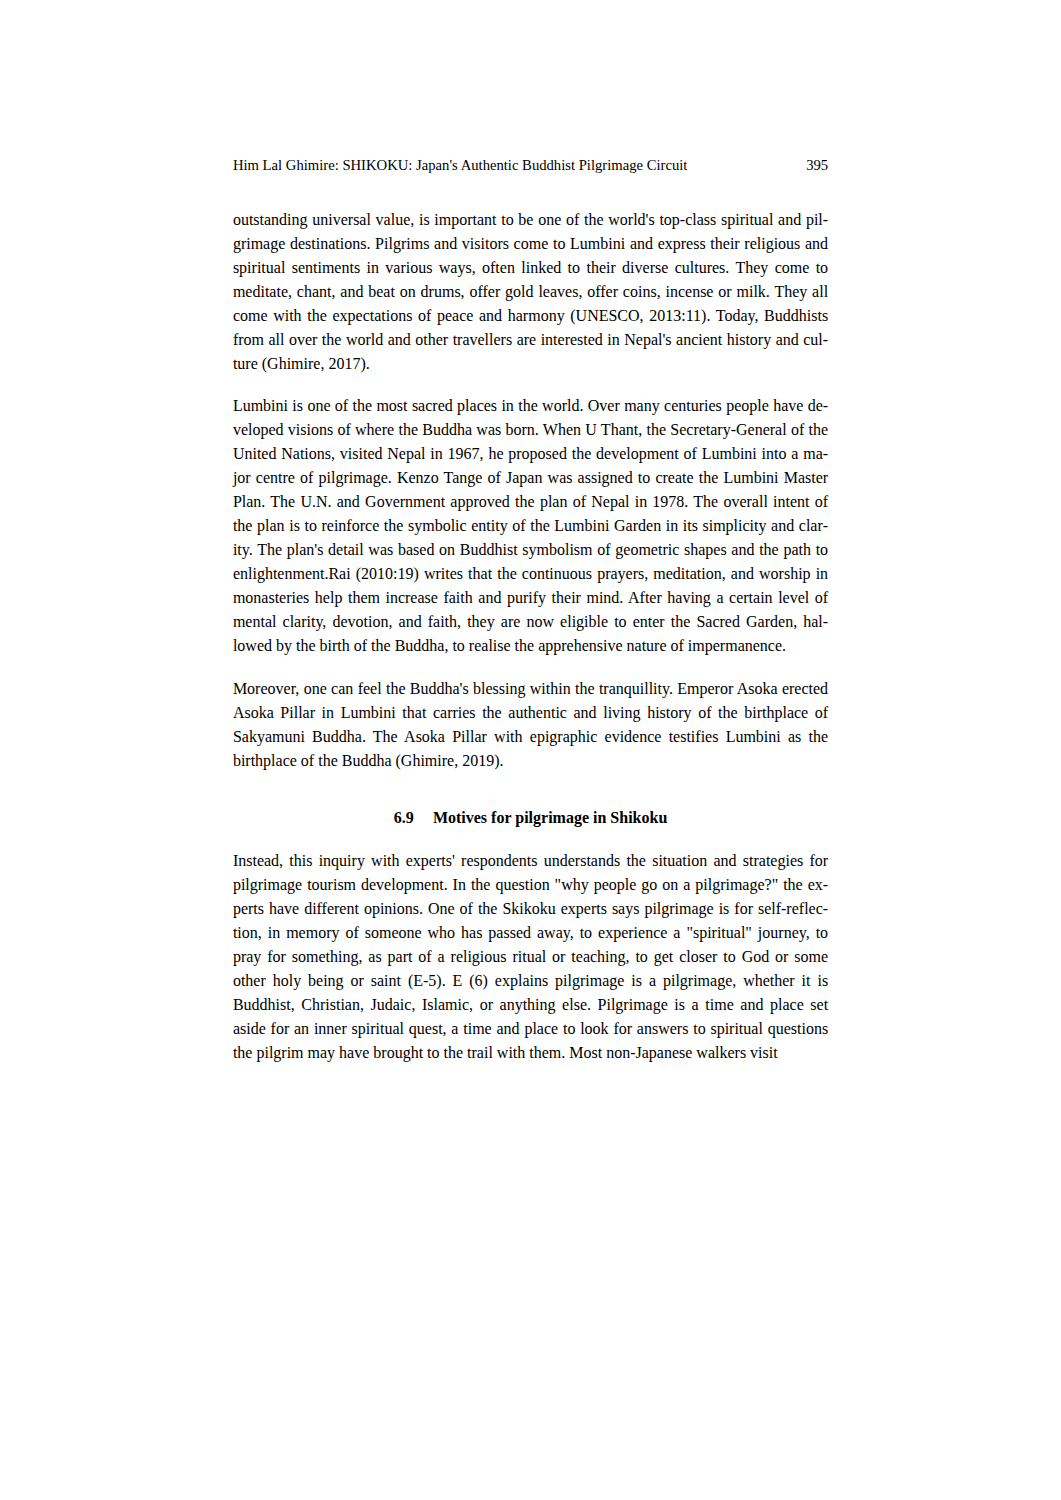Him Lal Ghimire: SHIKOKU: Japan's Authentic Buddhist Pilgrimage Circuit 395
outstanding universal value, is important to be one of the world's top-class spiritual and pilgrimage destinations. Pilgrims and visitors come to Lumbini and express their religious and spiritual sentiments in various ways, often linked to their diverse cultures. They come to meditate, chant, and beat on drums, offer gold leaves, offer coins, incense or milk. They all come with the expectations of peace and harmony (UNESCO, 2013:11). Today, Buddhists from all over the world and other travellers are interested in Nepal's ancient history and culture (Ghimire, 2017).
Lumbini is one of the most sacred places in the world. Over many centuries people have developed visions of where the Buddha was born. When U Thant, the Secretary-General of the United Nations, visited Nepal in 1967, he proposed the development of Lumbini into a major centre of pilgrimage. Kenzo Tange of Japan was assigned to create the Lumbini Master Plan. The U.N. and Government approved the plan of Nepal in 1978. The overall intent of the plan is to reinforce the symbolic entity of the Lumbini Garden in its simplicity and clarity. The plan's detail was based on Buddhist symbolism of geometric shapes and the path to enlightenment.Rai (2010:19) writes that the continuous prayers, meditation, and worship in monasteries help them increase faith and purify their mind. After having a certain level of mental clarity, devotion, and faith, they are now eligible to enter the Sacred Garden, hallowed by the birth of the Buddha, to realise the apprehensive nature of impermanence.
Moreover, one can feel the Buddha's blessing within the tranquillity. Emperor Asoka erected Asoka Pillar in Lumbini that carries the authentic and living history of the birthplace of Sakyamuni Buddha. The Asoka Pillar with epigraphic evidence testifies Lumbini as the birthplace of the Buddha (Ghimire, 2019).
6.9 Motives for pilgrimage in Shikoku
Instead, this inquiry with experts' respondents understands the situation and strategies for pilgrimage tourism development. In the question "why people go on a pilgrimage?" the experts have different opinions. One of the Skikoku experts says pilgrimage is for self-reflection, in memory of someone who has passed away, to experience a "spiritual" journey, to pray for something, as part of a religious ritual or teaching, to get closer to God or some other holy being or saint (E-5). E (6) explains pilgrimage is a pilgrimage, whether it is Buddhist, Christian, Judaic, Islamic, or anything else. Pilgrimage is a time and place set aside for an inner spiritual quest, a time and place to look for answers to spiritual questions the pilgrim may have brought to the trail with them. Most non-Japanese walkers visit